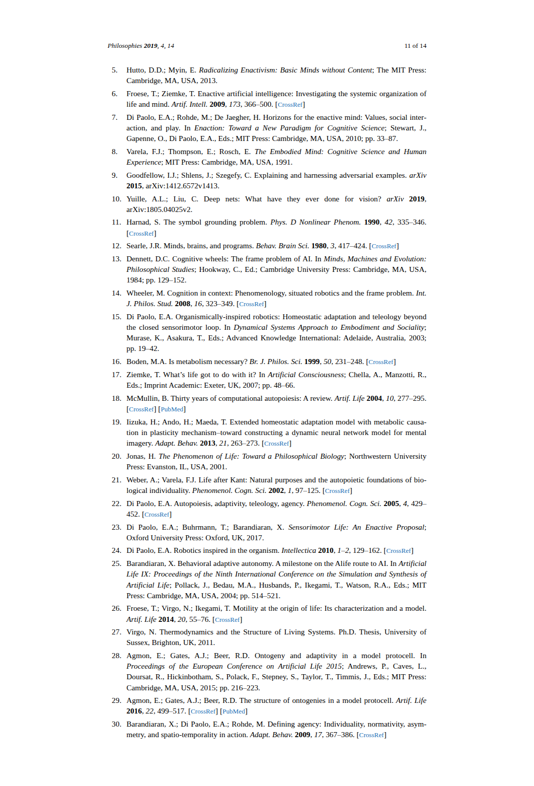Philosophies 2019, 4, 14
11 of 14
Hutto, D.D.; Myin, E. Radicalizing Enactivism: Basic Minds without Content; The MIT Press: Cambridge, MA, USA, 2013.
Froese, T.; Ziemke, T. Enactive artificial intelligence: Investigating the systemic organization of life and mind. Artif. Intell. 2009, 173, 366–500. [CrossRef]
Di Paolo, E.A.; Rohde, M.; De Jaegher, H. Horizons for the enactive mind: Values, social interaction, and play. In Enaction: Toward a New Paradigm for Cognitive Science; Stewart, J., Gapenne, O., Di Paolo, E.A., Eds.; MIT Press: Cambridge, MA, USA, 2010; pp. 33–87.
Varela, F.J.; Thompson, E.; Rosch, E. The Embodied Mind: Cognitive Science and Human Experience; MIT Press: Cambridge, MA, USA, 1991.
Goodfellow, I.J.; Shlens, J.; Szegefy, C. Explaining and harnessing adversarial examples. arXiv 2015, arXiv:1412.6572v1413.
Yuille, A.L.; Liu, C. Deep nets: What have they ever done for vision? arXiv 2019, arXiv:1805.04025v2.
Harnad, S. The symbol grounding problem. Phys. D Nonlinear Phenom. 1990, 42, 335–346. [CrossRef]
Searle, J.R. Minds, brains, and programs. Behav. Brain Sci. 1980, 3, 417–424. [CrossRef]
Dennett, D.C. Cognitive wheels: The frame problem of AI. In Minds, Machines and Evolution: Philosophical Studies; Hookway, C., Ed.; Cambridge University Press: Cambridge, MA, USA, 1984; pp. 129–152.
Wheeler, M. Cognition in context: Phenomenology, situated robotics and the frame problem. Int. J. Philos. Stud. 2008, 16, 323–349. [CrossRef]
Di Paolo, E.A. Organismically-inspired robotics: Homeostatic adaptation and teleology beyond the closed sensorimotor loop. In Dynamical Systems Approach to Embodiment and Sociality; Murase, K., Asakura, T., Eds.; Advanced Knowledge International: Adelaide, Australia, 2003; pp. 19–42.
Boden, M.A. Is metabolism necessary? Br. J. Philos. Sci. 1999, 50, 231–248. [CrossRef]
Ziemke, T. What’s life got to do with it? In Artificial Consciousness; Chella, A., Manzotti, R., Eds.; Imprint Academic: Exeter, UK, 2007; pp. 48–66.
McMullin, B. Thirty years of computational autopoiesis: A review. Artif. Life 2004, 10, 277–295. [CrossRef] [PubMed]
Iizuka, H.; Ando, H.; Maeda, T. Extended homeostatic adaptation model with metabolic causation in plasticity mechanism–toward constructing a dynamic neural network model for mental imagery. Adapt. Behav. 2013, 21, 263–273. [CrossRef]
Jonas, H. The Phenomenon of Life: Toward a Philosophical Biology; Northwestern University Press: Evanston, IL, USA, 2001.
Weber, A.; Varela, F.J. Life after Kant: Natural purposes and the autopoietic foundations of biological individuality. Phenomenol. Cogn. Sci. 2002, 1, 97–125. [CrossRef]
Di Paolo, E.A. Autopoiesis, adaptivity, teleology, agency. Phenomenol. Cogn. Sci. 2005, 4, 429–452. [CrossRef]
Di Paolo, E.A.; Buhrmann, T.; Barandiaran, X. Sensorimotor Life: An Enactive Proposal; Oxford University Press: Oxford, UK, 2017.
Di Paolo, E.A. Robotics inspired in the organism. Intellectica 2010, 1–2, 129–162. [CrossRef]
Barandiaran, X. Behavioral adaptive autonomy. A milestone on the Alife route to AI. In Artificial Life IX: Proceedings of the Ninth International Conference on the Simulation and Synthesis of Artificial Life; Pollack, J., Bedau, M.A., Husbands, P., Ikegami, T., Watson, R.A., Eds.; MIT Press: Cambridge, MA, USA, 2004; pp. 514–521.
Froese, T.; Virgo, N.; Ikegami, T. Motility at the origin of life: Its characterization and a model. Artif. Life 2014, 20, 55–76. [CrossRef]
Virgo, N. Thermodynamics and the Structure of Living Systems. Ph.D. Thesis, University of Sussex, Brighton, UK, 2011.
Agmon, E.; Gates, A.J.; Beer, R.D. Ontogeny and adaptivity in a model protocell. In Proceedings of the European Conference on Artificial Life 2015; Andrews, P., Caves, L., Doursat, R., Hickinbotham, S., Polack, F., Stepney, S., Taylor, T., Timmis, J., Eds.; MIT Press: Cambridge, MA, USA, 2015; pp. 216–223.
Agmon, E.; Gates, A.J.; Beer, R.D. The structure of ontogenies in a model protocell. Artif. Life 2016, 22, 499–517. [CrossRef] [PubMed]
Barandiaran, X.; Di Paolo, E.A.; Rohde, M. Defining agency: Individuality, normativity, asymmetry, and spatio-temporality in action. Adapt. Behav. 2009, 17, 367–386. [CrossRef]